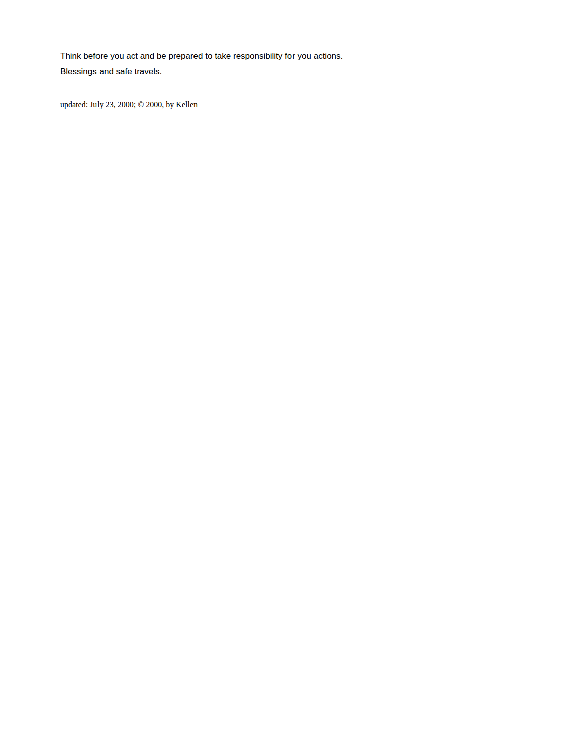Think before you act and be prepared to take responsibility for you actions.
Blessings and safe travels.
updated: July 23, 2000; © 2000, by Kellen